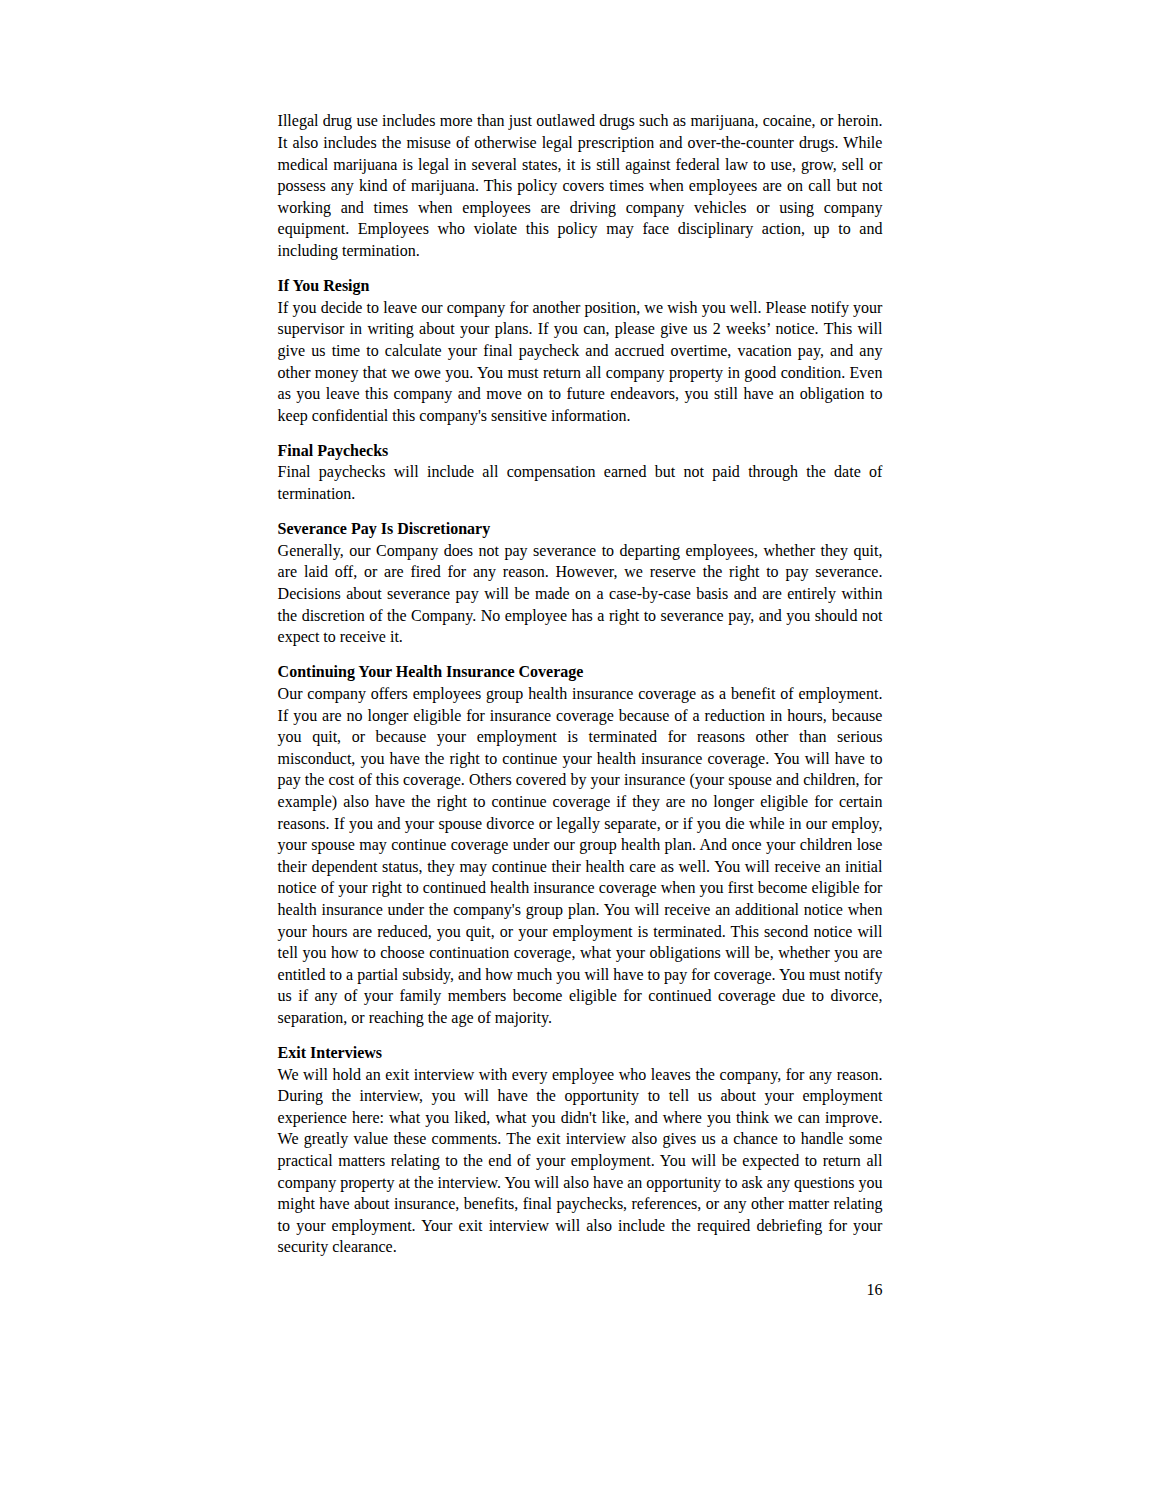Illegal drug use includes more than just outlawed drugs such as marijuana, cocaine, or heroin. It also includes the misuse of otherwise legal prescription and over-the-counter drugs. While medical marijuana is legal in several states, it is still against federal law to use, grow, sell or possess any kind of marijuana. This policy covers times when employees are on call but not working and times when employees are driving company vehicles or using company equipment. Employees who violate this policy may face disciplinary action, up to and including termination.
If You Resign
If you decide to leave our company for another position, we wish you well. Please notify your supervisor in writing about your plans. If you can, please give us 2 weeks’ notice. This will give us time to calculate your final paycheck and accrued overtime, vacation pay, and any other money that we owe you. You must return all company property in good condition. Even as you leave this company and move on to future endeavors, you still have an obligation to keep confidential this company's sensitive information.
Final Paychecks
Final paychecks will include all compensation earned but not paid through the date of termination.
Severance Pay Is Discretionary
Generally, our Company does not pay severance to departing employees, whether they quit, are laid off, or are fired for any reason. However, we reserve the right to pay severance. Decisions about severance pay will be made on a case-by-case basis and are entirely within the discretion of the Company. No employee has a right to severance pay, and you should not expect to receive it.
Continuing Your Health Insurance Coverage
Our company offers employees group health insurance coverage as a benefit of employment. If you are no longer eligible for insurance coverage because of a reduction in hours, because you quit, or because your employment is terminated for reasons other than serious misconduct, you have the right to continue your health insurance coverage. You will have to pay the cost of this coverage. Others covered by your insurance (your spouse and children, for example) also have the right to continue coverage if they are no longer eligible for certain reasons. If you and your spouse divorce or legally separate, or if you die while in our employ, your spouse may continue coverage under our group health plan. And once your children lose their dependent status, they may continue their health care as well. You will receive an initial notice of your right to continued health insurance coverage when you first become eligible for health insurance under the company's group plan. You will receive an additional notice when your hours are reduced, you quit, or your employment is terminated. This second notice will tell you how to choose continuation coverage, what your obligations will be, whether you are entitled to a partial subsidy, and how much you will have to pay for coverage. You must notify us if any of your family members become eligible for continued coverage due to divorce, separation, or reaching the age of majority.
Exit Interviews
We will hold an exit interview with every employee who leaves the company, for any reason. During the interview, you will have the opportunity to tell us about your employment experience here: what you liked, what you didn't like, and where you think we can improve. We greatly value these comments. The exit interview also gives us a chance to handle some practical matters relating to the end of your employment. You will be expected to return all company property at the interview. You will also have an opportunity to ask any questions you might have about insurance, benefits, final paychecks, references, or any other matter relating to your employment. Your exit interview will also include the required debriefing for your security clearance.
16